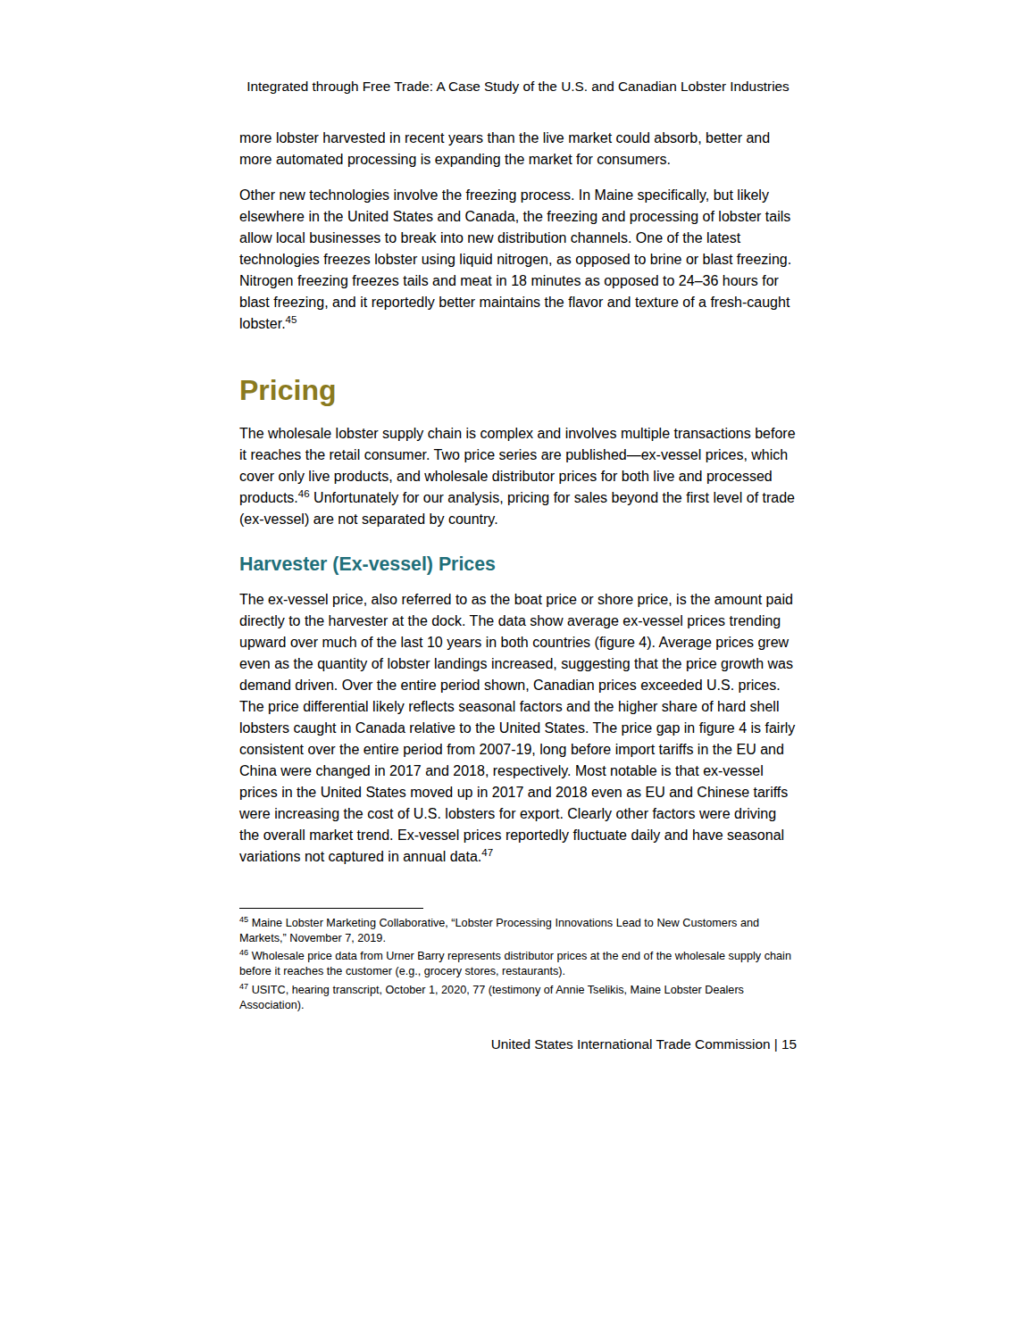Integrated through Free Trade: A Case Study of the U.S. and Canadian Lobster Industries
more lobster harvested in recent years than the live market could absorb, better and more automated processing is expanding the market for consumers.
Other new technologies involve the freezing process. In Maine specifically, but likely elsewhere in the United States and Canada, the freezing and processing of lobster tails allow local businesses to break into new distribution channels. One of the latest technologies freezes lobster using liquid nitrogen, as opposed to brine or blast freezing. Nitrogen freezing freezes tails and meat in 18 minutes as opposed to 24–36 hours for blast freezing, and it reportedly better maintains the flavor and texture of a fresh-caught lobster.45
Pricing
The wholesale lobster supply chain is complex and involves multiple transactions before it reaches the retail consumer. Two price series are published—ex-vessel prices, which cover only live products, and wholesale distributor prices for both live and processed products.46 Unfortunately for our analysis, pricing for sales beyond the first level of trade (ex-vessel) are not separated by country.
Harvester (Ex-vessel) Prices
The ex-vessel price, also referred to as the boat price or shore price, is the amount paid directly to the harvester at the dock. The data show average ex-vessel prices trending upward over much of the last 10 years in both countries (figure 4). Average prices grew even as the quantity of lobster landings increased, suggesting that the price growth was demand driven. Over the entire period shown, Canadian prices exceeded U.S. prices. The price differential likely reflects seasonal factors and the higher share of hard shell lobsters caught in Canada relative to the United States. The price gap in figure 4 is fairly consistent over the entire period from 2007-19, long before import tariffs in the EU and China were changed in 2017 and 2018, respectively. Most notable is that ex-vessel prices in the United States moved up in 2017 and 2018 even as EU and Chinese tariffs were increasing the cost of U.S. lobsters for export. Clearly other factors were driving the overall market trend. Ex-vessel prices reportedly fluctuate daily and have seasonal variations not captured in annual data.47
45 Maine Lobster Marketing Collaborative, “Lobster Processing Innovations Lead to New Customers and Markets,” November 7, 2019.
46 Wholesale price data from Urner Barry represents distributor prices at the end of the wholesale supply chain before it reaches the customer (e.g., grocery stores, restaurants).
47 USITC, hearing transcript, October 1, 2020, 77 (testimony of Annie Tselikis, Maine Lobster Dealers Association).
United States International Trade Commission | 15